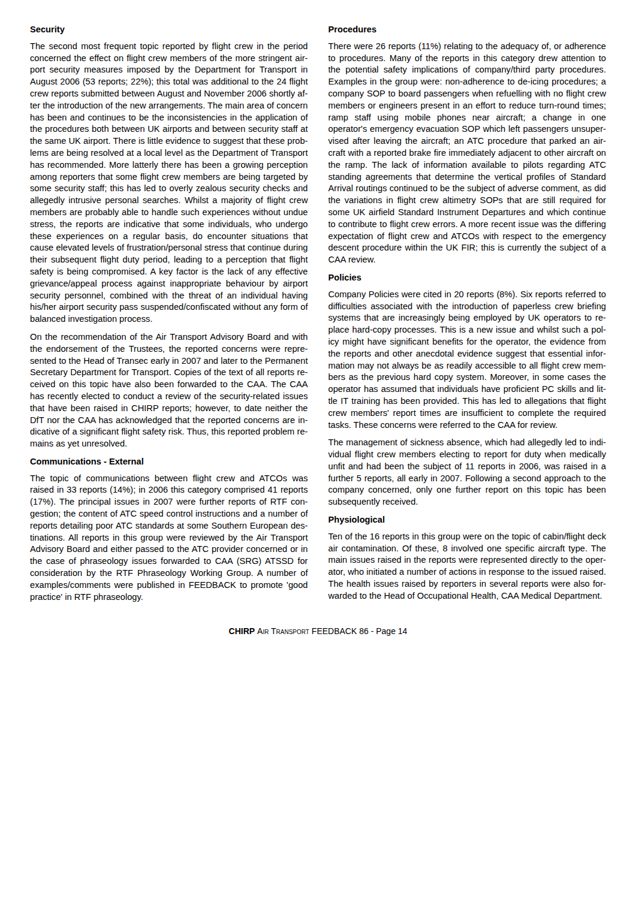Security
The second most frequent topic reported by flight crew in the period concerned the effect on flight crew members of the more stringent airport security measures imposed by the Department for Transport in August 2006 (53 reports; 22%); this total was additional to the 24 flight crew reports submitted between August and November 2006 shortly after the introduction of the new arrangements. The main area of concern has been and continues to be the inconsistencies in the application of the procedures both between UK airports and between security staff at the same UK airport. There is little evidence to suggest that these problems are being resolved at a local level as the Department of Transport has recommended. More latterly there has been a growing perception among reporters that some flight crew members are being targeted by some security staff; this has led to overly zealous security checks and allegedly intrusive personal searches. Whilst a majority of flight crew members are probably able to handle such experiences without undue stress, the reports are indicative that some individuals, who undergo these experiences on a regular basis, do encounter situations that cause elevated levels of frustration/personal stress that continue during their subsequent flight duty period, leading to a perception that flight safety is being compromised. A key factor is the lack of any effective grievance/appeal process against inappropriate behaviour by airport security personnel, combined with the threat of an individual having his/her airport security pass suspended/confiscated without any form of balanced investigation process.
On the recommendation of the Air Transport Advisory Board and with the endorsement of the Trustees, the reported concerns were represented to the Head of Transec early in 2007 and later to the Permanent Secretary Department for Transport. Copies of the text of all reports received on this topic have also been forwarded to the CAA. The CAA has recently elected to conduct a review of the security-related issues that have been raised in CHIRP reports; however, to date neither the DfT nor the CAA has acknowledged that the reported concerns are indicative of a significant flight safety risk. Thus, this reported problem remains as yet unresolved.
Communications - External
The topic of communications between flight crew and ATCOs was raised in 33 reports (14%); in 2006 this category comprised 41 reports (17%). The principal issues in 2007 were further reports of RTF congestion; the content of ATC speed control instructions and a number of reports detailing poor ATC standards at some Southern European destinations. All reports in this group were reviewed by the Air Transport Advisory Board and either passed to the ATC provider concerned or in the case of phraseology issues forwarded to CAA (SRG) ATSSD for consideration by the RTF Phraseology Working Group. A number of examples/comments were published in FEEDBACK to promote 'good practice' in RTF phraseology.
Procedures
There were 26 reports (11%) relating to the adequacy of, or adherence to procedures. Many of the reports in this category drew attention to the potential safety implications of company/third party procedures. Examples in the group were: non-adherence to de-icing procedures; a company SOP to board passengers when refuelling with no flight crew members or engineers present in an effort to reduce turn-round times; ramp staff using mobile phones near aircraft; a change in one operator's emergency evacuation SOP which left passengers unsupervised after leaving the aircraft; an ATC procedure that parked an aircraft with a reported brake fire immediately adjacent to other aircraft on the ramp. The lack of information available to pilots regarding ATC standing agreements that determine the vertical profiles of Standard Arrival routings continued to be the subject of adverse comment, as did the variations in flight crew altimetry SOPs that are still required for some UK airfield Standard Instrument Departures and which continue to contribute to flight crew errors. A more recent issue was the differing expectation of flight crew and ATCOs with respect to the emergency descent procedure within the UK FIR; this is currently the subject of a CAA review.
Policies
Company Policies were cited in 20 reports (8%). Six reports referred to difficulties associated with the introduction of paperless crew briefing systems that are increasingly being employed by UK operators to replace hard-copy processes. This is a new issue and whilst such a policy might have significant benefits for the operator, the evidence from the reports and other anecdotal evidence suggest that essential information may not always be as readily accessible to all flight crew members as the previous hard copy system. Moreover, in some cases the operator has assumed that individuals have proficient PC skills and little IT training has been provided. This has led to allegations that flight crew members' report times are insufficient to complete the required tasks. These concerns were referred to the CAA for review.
The management of sickness absence, which had allegedly led to individual flight crew members electing to report for duty when medically unfit and had been the subject of 11 reports in 2006, was raised in a further 5 reports, all early in 2007. Following a second approach to the company concerned, only one further report on this topic has been subsequently received.
Physiological
Ten of the 16 reports in this group were on the topic of cabin/flight deck air contamination. Of these, 8 involved one specific aircraft type. The main issues raised in the reports were represented directly to the operator, who initiated a number of actions in response to the issued raised. The health issues raised by reporters in several reports were also forwarded to the Head of Occupational Health, CAA Medical Department.
CHIRP Air Transport FEEDBACK 86 - Page 14